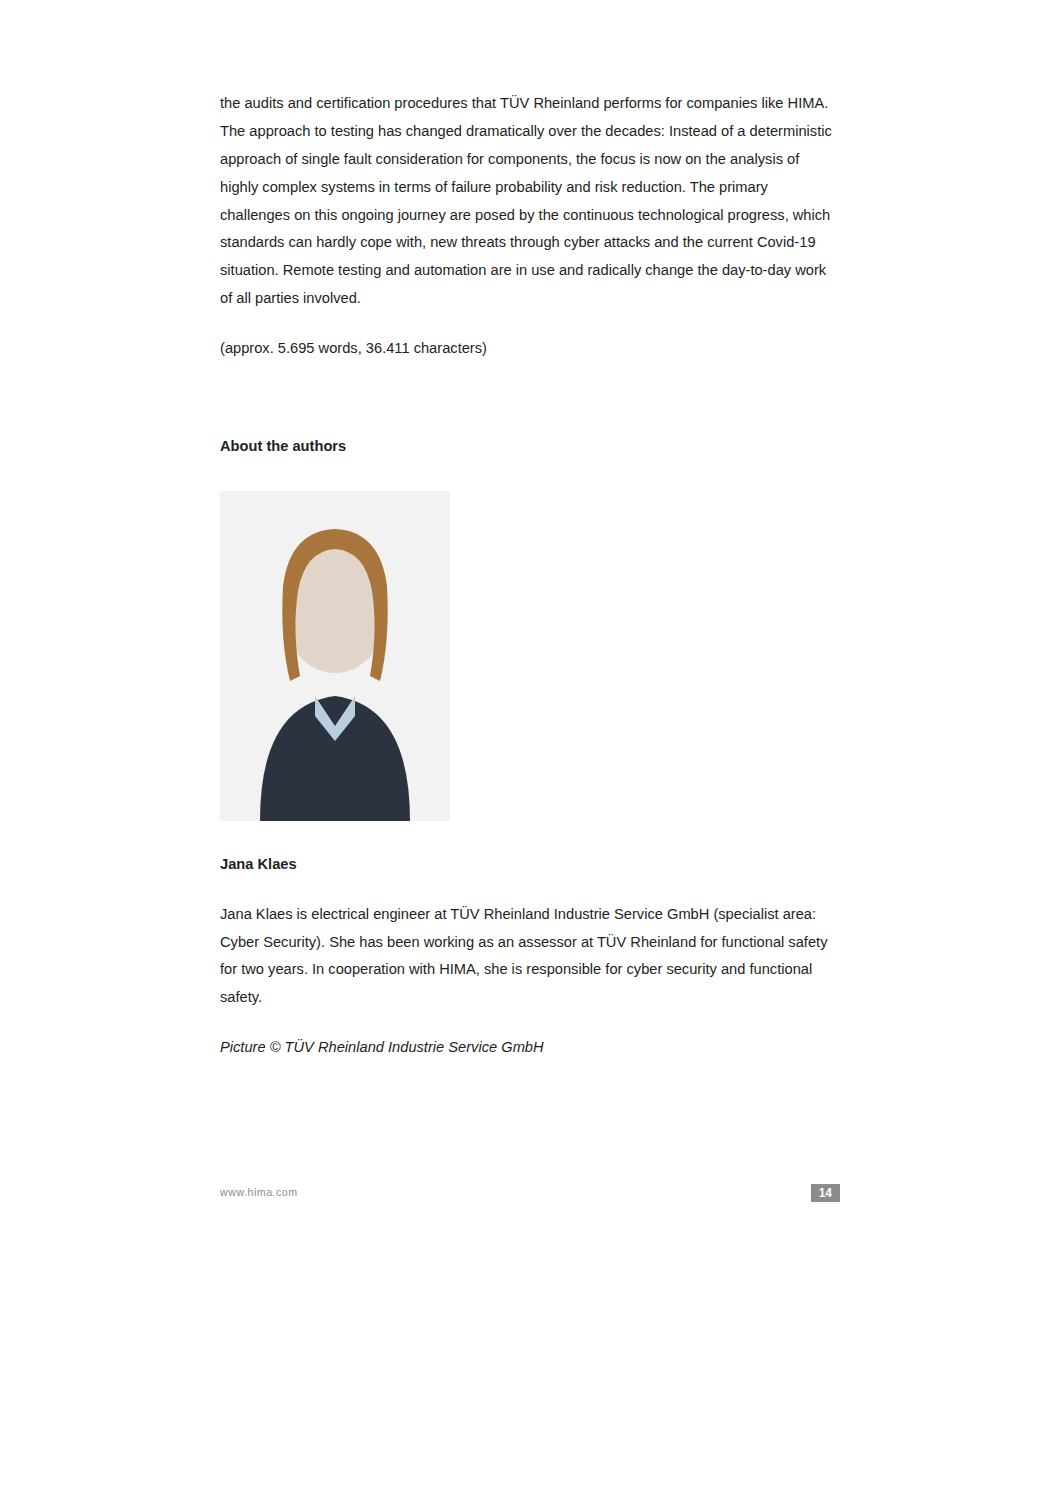the audits and certification procedures that TÜV Rheinland performs for companies like HIMA. The approach to testing has changed dramatically over the decades: Instead of a deterministic approach of single fault consideration for components, the focus is now on the analysis of highly complex systems in terms of failure probability and risk reduction. The primary challenges on this ongoing journey are posed by the continuous technological progress, which standards can hardly cope with, new threats through cyber attacks and the current Covid-19 situation. Remote testing and automation are in use and radically change the day-to-day work of all parties involved.
(approx. 5.695 words, 36.411 characters)
About the authors
Jana Klaes
Jana Klaes is electrical engineer at TÜV Rheinland Industrie Service GmbH (specialist area: Cyber Security). She has been working as an assessor at TÜV Rheinland for functional safety for two years. In cooperation with HIMA, she is responsible for cyber security and functional safety.
Picture © TÜV Rheinland Industrie Service GmbH
www.hima.com 14